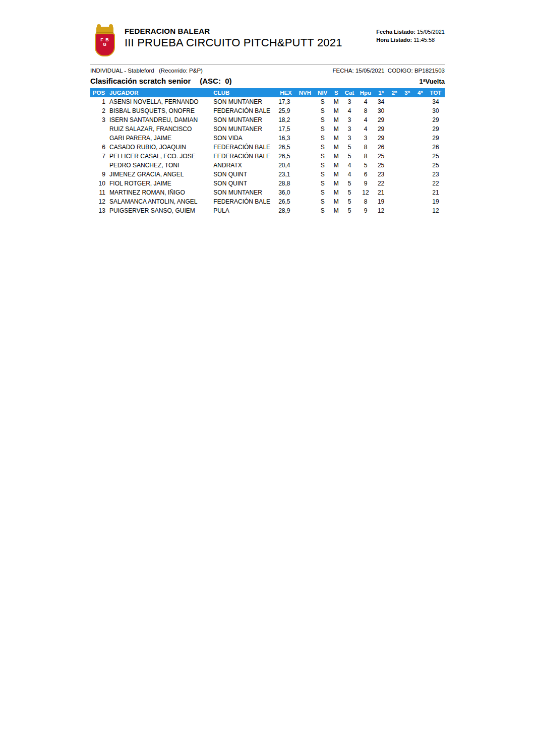F B
G
FEDERACION BALEAR
III PRUEBA CIRCUITO PITCH&PUTT 2021
Fecha Listado: 15/05/2021
Hora Listado: 11:45:58
INDIVIDUAL - Stableford (Recorrido: P&P)
FECHA: 15/05/2021 CODIGO: BP1821503
Clasificación scratch senior(ASC: 0)
1ªVuelta
| POS | JUGADOR | CLUB | HEX | NVH | NIV | S | Cat | Hpu | 1ª | 2ª | 3ª | 4ª | TOT |
| --- | --- | --- | --- | --- | --- | --- | --- | --- | --- | --- | --- | --- | --- |
| 1 | ASENSI NOVELLA, FERNANDO | SON MUNTANER | 17,3 | | S | M | 3 | 4 | 34 | | | | 34 |
| 2 | BISBAL BUSQUETS, ONOFRE | FEDERACIÓN BALE | 25,9 | | S | M | 4 | 8 | 30 | | | | 30 |
| 3 | ISERN SANTANDREU, DAMIAN | SON MUNTANER | 18,2 | | S | M | 3 | 4 | 29 | | | | 29 |
| | RUIZ SALAZAR, FRANCISCO | SON MUNTANER | 17,5 | | S | M | 3 | 4 | 29 | | | | 29 |
| | GARI PARERA, JAIME | SON VIDA | 16,3 | | S | M | 3 | 3 | 29 | | | | 29 |
| 6 | CASADO RUBIO, JOAQUIN | FEDERACIÓN BALE | 26,5 | | S | M | 5 | 8 | 26 | | | | 26 |
| 7 | PELLICER CASAL, FCO. JOSE | FEDERACIÓN BALE | 26,5 | | S | M | 5 | 8 | 25 | | | | 25 |
| | PEDRO SANCHEZ, TONI | ANDRATX | 20,4 | | S | M | 4 | 5 | 25 | | | | 25 |
| 9 | JIMENEZ GRACIA, ANGEL | SON QUINT | 23,1 | | S | M | 4 | 6 | 23 | | | | 23 |
| 10 | FIOL ROTGER, JAIME | SON QUINT | 28,8 | | S | M | 5 | 9 | 22 | | | | 22 |
| 11 | MARTINEZ ROMAN, IÑIGO | SON MUNTANER | 36,0 | | S | M | 5 | 12 | 21 | | | | 21 |
| 12 | SALAMANCA ANTOLIN, ANGEL | FEDERACIÓN BALE | 26,5 | | S | M | 5 | 8 | 19 | | | | 19 |
| 13 | PUIGSERVER SANSO, GUIEM | PULA | 28,9 | | S | M | 5 | 9 | 12 | | | | 12 |